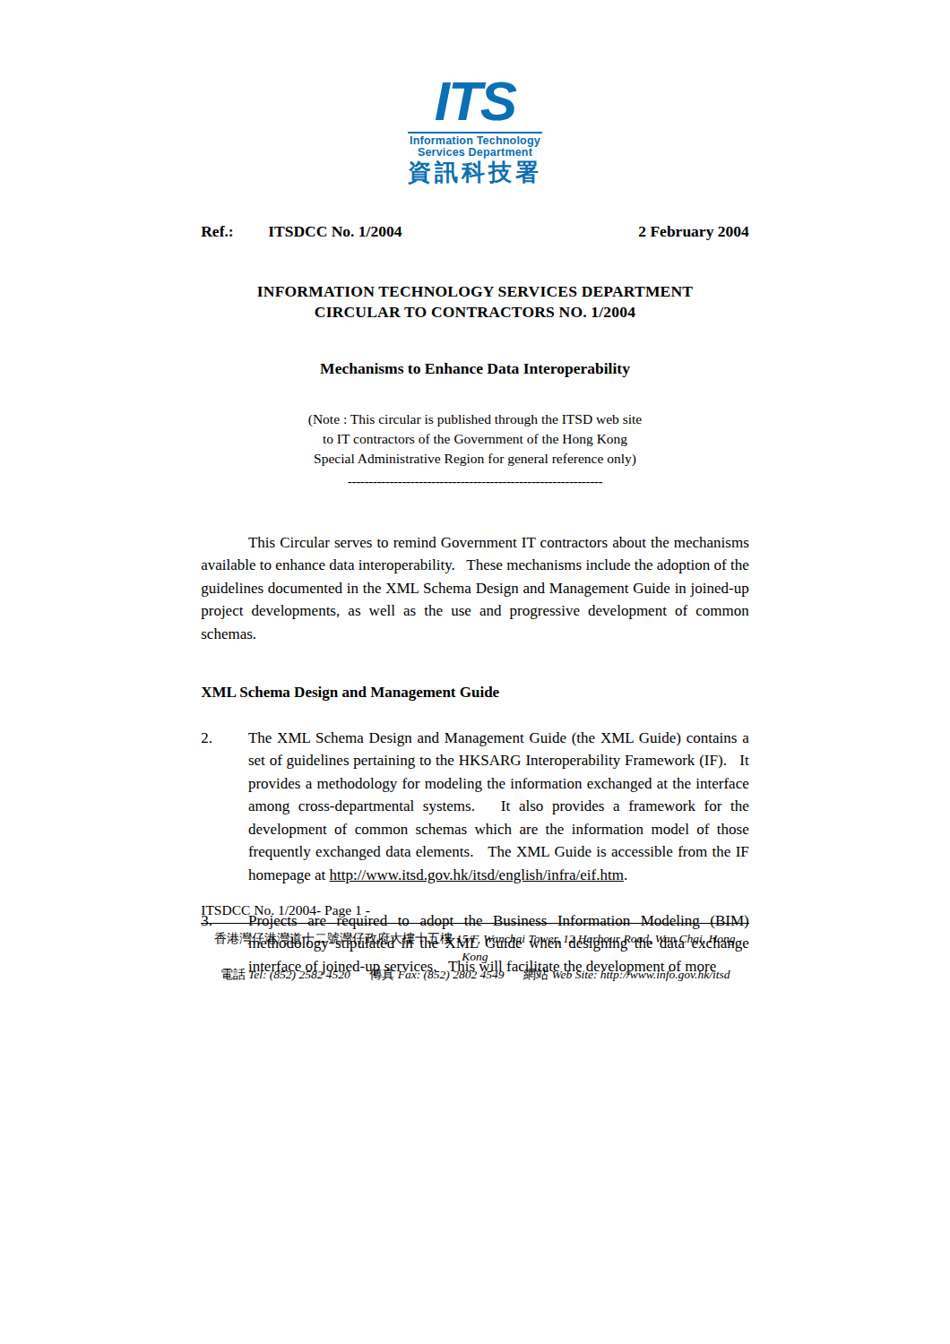ITS
Information Technology
Services Department
資訊科技署
Ref.: ITSDCC No. 1/2004 2 February 2004
INFORMATION TECHNOLOGY SERVICES DEPARTMENT
CIRCULAR TO CONTRACTORS NO. 1/2004
Mechanisms to Enhance Data Interoperability
(Note : This circular is published through the ITSD web site
to IT contractors of the Government of the Hong Kong
Special Administrative Region for general reference only) -------------------------------------------------------------
This Circular serves to remind Government IT contractors about the mechanisms available to enhance data interoperability. These mechanisms include the adoption of the guidelines documented in the XML Schema Design and Management Guide in joined-up project developments, as well as the use and progressive development of common schemas.
XML Schema Design and Management Guide
2. The XML Schema Design and Management Guide (the XML Guide) contains a set of guidelines pertaining to the HKSARG Interoperability Framework (IF). It provides a methodology for modeling the information exchanged at the interface among cross-departmental systems. It also provides a framework for the development of common schemas which are the information model of those frequently exchanged data elements. The XML Guide is accessible from the IF homepage at http://www.itsd.gov.hk/itsd/english/infra/eif.htm.
3. Projects are required to adopt the Business Information Modeling (BIM) methodology stipulated in the XML Guide when designing the data exchange interface of joined-up services. This will facilitate the development of more
ITSDCC No. 1/2004 - Page 1 -
香港灣仔港灣道十二號灣仔政府大樓十五樓 15/F, Wanchai Tower, 12 Harbour Road, Wan Chai, Hong Kong
電話 Tel: (852) 2582 4520 傳真 Fax: (852) 2802 4549 網站 Web Site: http://www.info.gov.hk/itsd